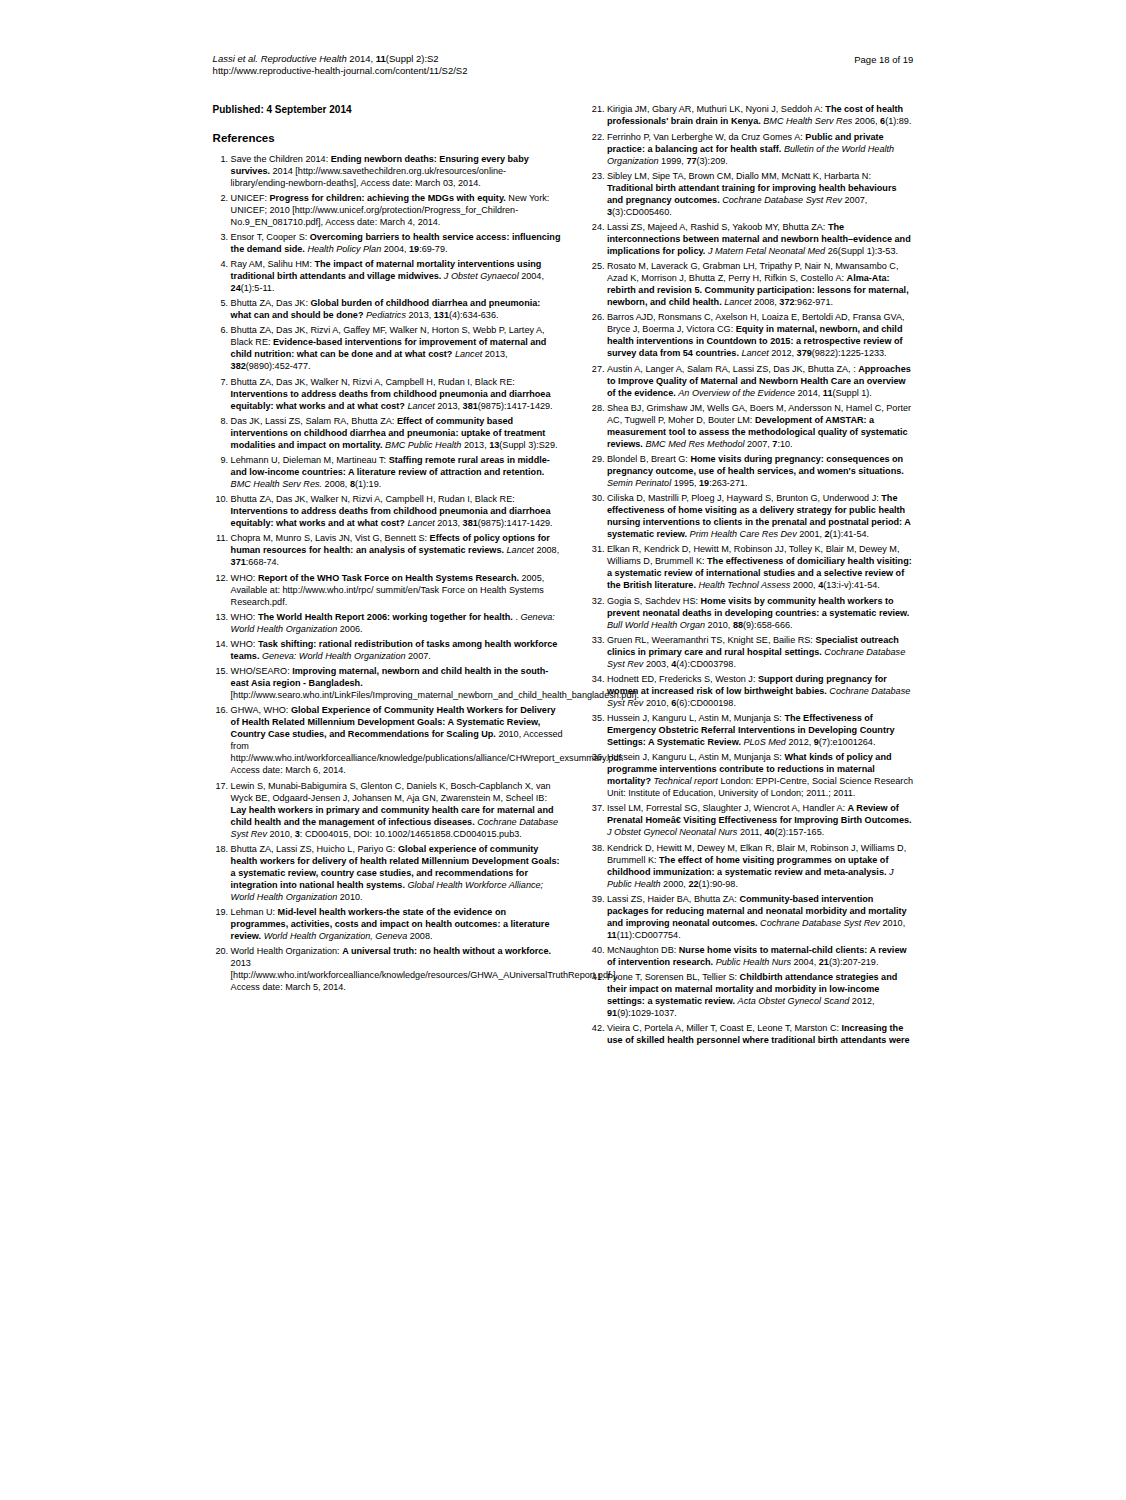Lassi et al. Reproductive Health 2014, 11(Suppl 2):S2
http://www.reproductive-health-journal.com/content/11/S2/S2
Page 18 of 19
Published: 4 September 2014
References
Save the Children 2014: Ending newborn deaths: Ensuring every baby survives. 2014 [http://www.savethechildren.org.uk/resources/online-library/ending-newborn-deaths], Access date: March 03, 2014.
UNICEF: Progress for children: achieving the MDGs with equity. New York: UNICEF; 2010 [http://www.unicef.org/protection/Progress_for_Children-No.9_EN_081710.pdf], Access date: March 4, 2014.
Ensor T, Cooper S: Overcoming barriers to health service access: influencing the demand side. Health Policy Plan 2004, 19:69-79.
Ray AM, Salihu HM: The impact of maternal mortality interventions using traditional birth attendants and village midwives. J Obstet Gynaecol 2004, 24(1):5-11.
Bhutta ZA, Das JK: Global burden of childhood diarrhea and pneumonia: what can and should be done? Pediatrics 2013, 131(4):634-636.
Bhutta ZA, Das JK, Rizvi A, Gaffey MF, Walker N, Horton S, Webb P, Lartey A, Black RE: Evidence-based interventions for improvement of maternal and child nutrition: what can be done and at what cost? Lancet 2013, 382(9890):452-477.
Bhutta ZA, Das JK, Walker N, Rizvi A, Campbell H, Rudan I, Black RE: Interventions to address deaths from childhood pneumonia and diarrhoea equitably: what works and at what cost? Lancet 2013, 381(9875):1417-1429.
Das JK, Lassi ZS, Salam RA, Bhutta ZA: Effect of community based interventions on childhood diarrhea and pneumonia: uptake of treatment modalities and impact on mortality. BMC Public Health 2013, 13(Suppl 3):S29.
Lehmann U, Dieleman M, Martineau T: Staffing remote rural areas in middle- and low-income countries: A literature review of attraction and retention. BMC Health Serv Res. 2008, 8(1):19.
Bhutta ZA, Das JK, Walker N, Rizvi A, Campbell H, Rudan I, Black RE: Interventions to address deaths from childhood pneumonia and diarrhoea equitably: what works and at what cost? Lancet 2013, 381(9875):1417-1429.
Chopra M, Munro S, Lavis JN, Vist G, Bennett S: Effects of policy options for human resources for health: an analysis of systematic reviews. Lancet 2008, 371:668-74.
WHO: Report of the WHO Task Force on Health Systems Research. 2005, Available at: http://www.who.int/rpc/ summit/en/Task Force on Health Systems Research.pdf.
WHO: The World Health Report 2006: working together for health. . Geneva: World Health Organization 2006.
WHO: Task shifting: rational redistribution of tasks among health workforce teams. Geneva: World Health Organization 2007.
WHO/SEARO: Improving maternal, newborn and child health in the south-east Asia region - Bangladesh. [http://www.searo.who.int/LinkFiles/Improving_maternal_newborn_and_child_health_bangladesh.pdf].
GHWA, WHO: Global Experience of Community Health Workers for Delivery of Health Related Millennium Development Goals: A Systematic Review, Country Case studies, and Recommendations for Scaling Up. 2010, Accessed from http://www.who.int/workforcealliance/knowledge/publications/alliance/CHWreport_exsummary.pdf. Access date: March 6, 2014.
Lewin S, Munabi-Babigumira S, Glenton C, Daniels K, Bosch-Capblanch X, van Wyck BE, Odgaard-Jensen J, Johansen M, Aja GN, Zwarenstein M, Scheel IB: Lay health workers in primary and community health care for maternal and child health and the management of infectious diseases. Cochrane Database Syst Rev 2010, 3: CD004015, DOI: 10.1002/14651858.CD004015.pub3.
Bhutta ZA, Lassi ZS, Huicho L, Pariyo G: Global experience of community health workers for delivery of health related Millennium Development Goals: a systematic review, country case studies, and recommendations for integration into national health systems. Global Health Workforce Alliance; World Health Organization 2010.
Lehman U: Mid-level health workers-the state of the evidence on programmes, activities, costs and impact on health outcomes: a literature review. World Health Organization, Geneva 2008.
World Health Organization: A universal truth: no health without a workforce. 2013 [http://www.who.int/workforcealliance/knowledge/resources/GHWA_AUniversalTruthReport.pdf.], Access date: March 5, 2014.
Kirigia JM, Gbary AR, Muthuri LK, Nyoni J, Seddoh A: The cost of health professionals' brain drain in Kenya. BMC Health Serv Res 2006, 6(1):89.
Ferrinho P, Van Lerberghe W, da Cruz Gomes A: Public and private practice: a balancing act for health staff. Bulletin of the World Health Organization 1999, 77(3):209.
Sibley LM, Sipe TA, Brown CM, Diallo MM, McNatt K, Harbarta N: Traditional birth attendant training for improving health behaviours and pregnancy outcomes. Cochrane Database Syst Rev 2007, 3(3):CD005460.
Lassi ZS, Majeed A, Rashid S, Yakoob MY, Bhutta ZA: The interconnections between maternal and newborn health–evidence and implications for policy. J Matern Fetal Neonatal Med 26(Suppl 1):3-53.
Rosato M, Laverack G, Grabman LH, Tripathy P, Nair N, Mwansambo C, Azad K, Morrison J, Bhutta Z, Perry H, Rifkin S, Costello A: Alma-Ata: rebirth and revision 5. Community participation: lessons for maternal, newborn, and child health. Lancet 2008, 372:962-971.
Barros AJD, Ronsmans C, Axelson H, Loaiza E, Bertoldi AD, Fransa GVA, Bryce J, Boerma J, Victora CG: Equity in maternal, newborn, and child health interventions in Countdown to 2015: a retrospective review of survey data from 54 countries. Lancet 2012, 379(9822):1225-1233.
Austin A, Langer A, Salam RA, Lassi ZS, Das JK, Bhutta ZA, : Approaches to Improve Quality of Maternal and Newborn Health Care an overview of the evidence. An Overview of the Evidence 2014, 11(Suppl 1).
Shea BJ, Grimshaw JM, Wells GA, Boers M, Andersson N, Hamel C, Porter AC, Tugwell P, Moher D, Bouter LM: Development of AMSTAR: a measurement tool to assess the methodological quality of systematic reviews. BMC Med Res Methodol 2007, 7:10.
Blondel B, Breart G: Home visits during pregnancy: consequences on pregnancy outcome, use of health services, and women's situations. Semin Perinatol 1995, 19:263-271.
Ciliska D, Mastrilli P, Ploeg J, Hayward S, Brunton G, Underwood J: The effectiveness of home visiting as a delivery strategy for public health nursing interventions to clients in the prenatal and postnatal period: A systematic review. Prim Health Care Res Dev 2001, 2(1):41-54.
Elkan R, Kendrick D, Hewitt M, Robinson JJ, Tolley K, Blair M, Dewey M, Williams D, Brummell K: The effectiveness of domiciliary health visiting: a systematic review of international studies and a selective review of the British literature. Health Technol Assess 2000, 4(13:i-v):41-54.
Gogia S, Sachdev HS: Home visits by community health workers to prevent neonatal deaths in developing countries: a systematic review. Bull World Health Organ 2010, 88(9):658-666.
Gruen RL, Weeramanthri TS, Knight SE, Bailie RS: Specialist outreach clinics in primary care and rural hospital settings. Cochrane Database Syst Rev 2003, 4(4):CD003798.
Hodnett ED, Fredericks S, Weston J: Support during pregnancy for women at increased risk of low birthweight babies. Cochrane Database Syst Rev 2010, 6(6):CD000198.
Hussein J, Kanguru L, Astin M, Munjanja S: The Effectiveness of Emergency Obstetric Referral Interventions in Developing Country Settings: A Systematic Review. PLoS Med 2012, 9(7):e1001264.
Hussein J, Kanguru L, Astin M, Munjanja S: What kinds of policy and programme interventions contribute to reductions in maternal mortality? Technical report London: EPPI-Centre, Social Science Research Unit: Institute of Education, University of London; 2011.; 2011.
Issel LM, Forrestal SG, Slaughter J, Wiencrot A, Handler A: A Review of Prenatal Homeâ€ Visiting Effectiveness for Improving Birth Outcomes. J Obstet Gynecol Neonatal Nurs 2011, 40(2):157-165.
Kendrick D, Hewitt M, Dewey M, Elkan R, Blair M, Robinson J, Williams D, Brummell K: The effect of home visiting programmes on uptake of childhood immunization: a systematic review and meta-analysis. J Public Health 2000, 22(1):90-98.
Lassi ZS, Haider BA, Bhutta ZA: Community-based intervention packages for reducing maternal and neonatal morbidity and mortality and improving neonatal outcomes. Cochrane Database Syst Rev 2010, 11(11):CD007754.
McNaughton DB: Nurse home visits to maternal-child clients: A review of intervention research. Public Health Nurs 2004, 21(3):207-219.
Pyone T, Sorensen BL, Tellier S: Childbirth attendance strategies and their impact on maternal mortality and morbidity in low-income settings: a systematic review. Acta Obstet Gynecol Scand 2012, 91(9):1029-1037.
Vieira C, Portela A, Miller T, Coast E, Leone T, Marston C: Increasing the use of skilled health personnel where traditional birth attendants were